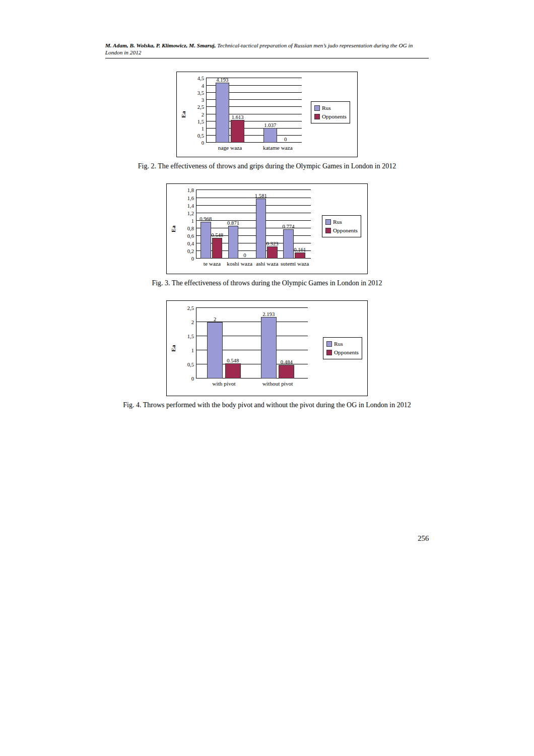M. Adam, B. Wolska, P. Klimowicz, M. Smaruj, Technical-tactical preparation of Russian men’s judo representation during the OG in London in 2012
Ea
0
0,5
1
1,5
2
2,5
3
3,5
4
4,5
4.193
1.613
nage waza
1.037
0
katame waza
Rus
Opponents
Fig. 2. The effectiveness of throws and grips during the Olympic Games in London in 2012
Ea
0
0,2
0,4
0,6
0,8
1
1,2
1,4
1,6
1,8
0.968
0.548
te waza
0.871
0
koshi waza
1.581
0.323
ashi waza
0.774
0.161
sutemi waza
Rus
Opponents
Fig. 3. The effectiveness of throws during the Olympic Games in London in 2012
Ea
0
0,5
1
1,5
2
2,5
2
0.548
with pivot
2.193
0.484
without pivot
Rus
Opponents
Fig. 4. Throws performed with the body pivot and without the pivot during the OG in London in 2012
256